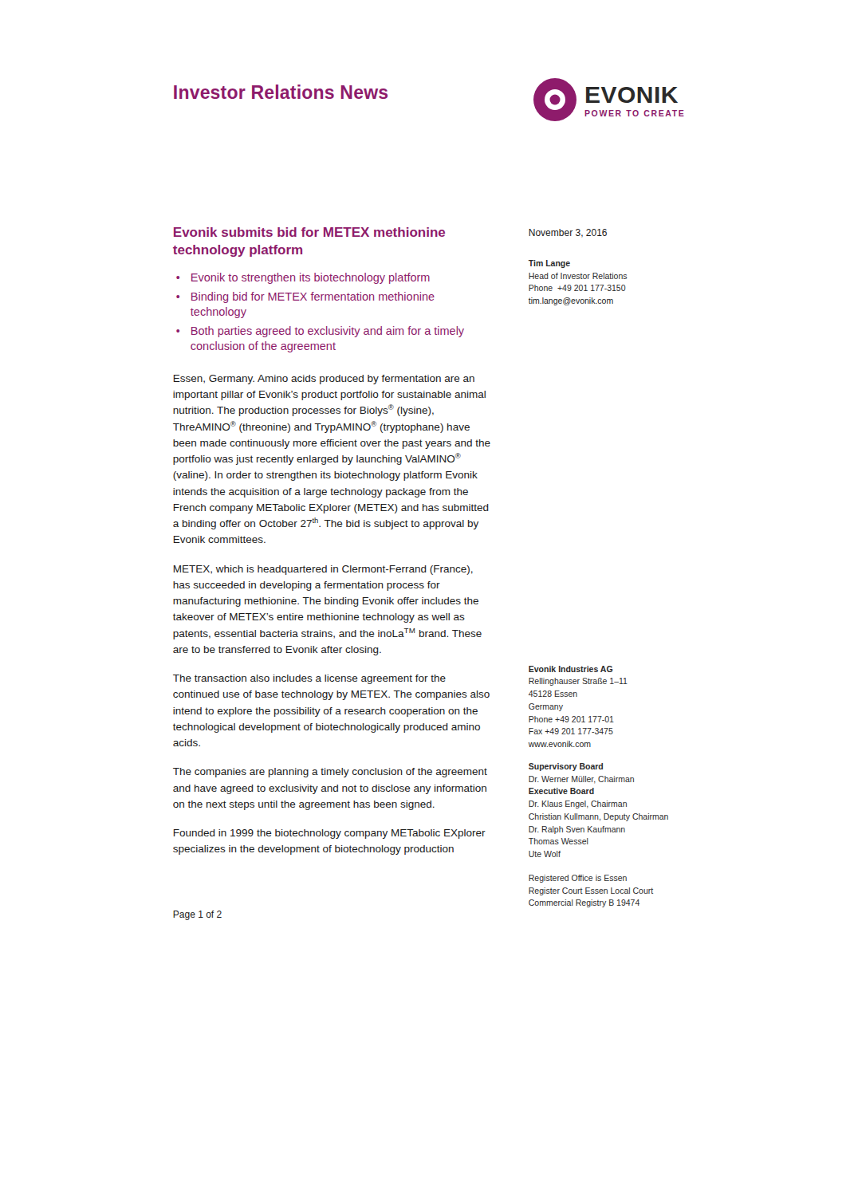Investor Relations News
EVONIK POWER TO CREATE
Evonik submits bid for METEX methionine technology platform
Evonik to strengthen its biotechnology platform
Binding bid for METEX fermentation methionine technology
Both parties agreed to exclusivity and aim for a timely conclusion of the agreement
Essen, Germany. Amino acids produced by fermentation are an important pillar of Evonik’s product portfolio for sustainable animal nutrition. The production processes for Biolys® (lysine), ThreAMINO® (threonine) and TrypAMINO® (tryptophane) have been made continuously more efficient over the past years and the portfolio was just recently enlarged by launching ValAMINO® (valine). In order to strengthen its biotechnology platform Evonik intends the acquisition of a large technology package from the French company METabolic EXplorer (METEX) and has submitted a binding offer on October 27th. The bid is subject to approval by Evonik committees.
METEX, which is headquartered in Clermont-Ferrand (France), has succeeded in developing a fermentation process for manufacturing methionine. The binding Evonik offer includes the takeover of METEX’s entire methionine technology as well as patents, essential bacteria strains, and the inoLaTM brand. These are to be transferred to Evonik after closing.
The transaction also includes a license agreement for the continued use of base technology by METEX. The companies also intend to explore the possibility of a research cooperation on the technological development of biotechnologically produced amino acids.
The companies are planning a timely conclusion of the agreement and have agreed to exclusivity and not to disclose any information on the next steps until the agreement has been signed.
Founded in 1999 the biotechnology company METabolic EXplorer specializes in the development of biotechnology production
November 3, 2016
Tim Lange
Head of Investor Relations Phone +49 201 177-3150 tim.lange@evonik.com
Evonik Industries AG
Rellinghauser Straße 1–11 45128 Essen Germany Phone +49 201 177-01 Fax +49 201 177-3475 www.evonik.com
Supervisory Board
Dr. Werner Müller, Chairman
Executive Board
Dr. Klaus Engel, Chairman Christian Kullmann, Deputy Chairman Dr. Ralph Sven Kaufmann Thomas Wessel Ute Wolf
Registered Office is Essen Register Court Essen Local Court Commercial Registry B 19474
Page 1 of 2